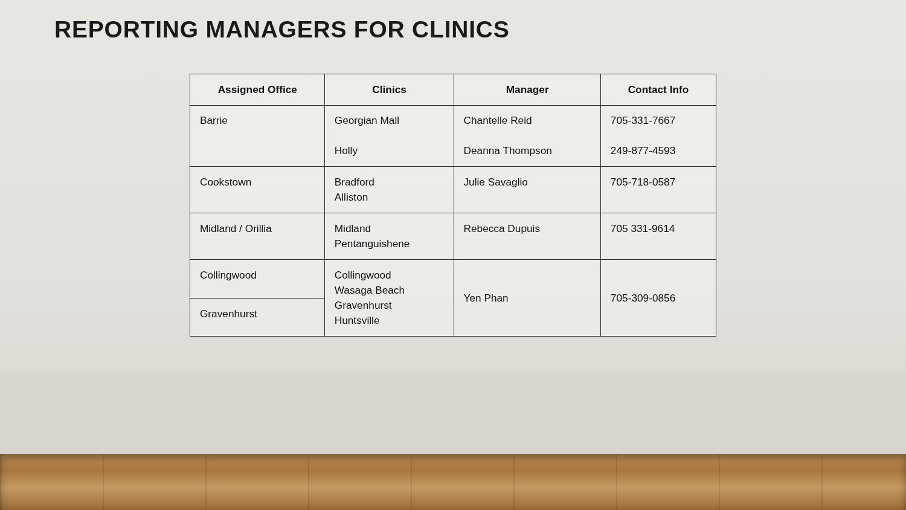Reporting Managers for Clinics
| Assigned Office | Clinics | Manager | Contact Info |
| --- | --- | --- | --- |
| Barrie | Georgian Mall Holly | Chantelle Reid Deanna Thompson | 705-331-7667 249-877-4593 |
| Cookstown | Bradford Alliston | Julie Savaglio | 705-718-0587 |
| Midland / Orillia | Midland Pentanguishene | Rebecca Dupuis | 705 331-9614 |
| Collingwood | Collingwood Wasaga Beach Gravenhurst Huntsville | Yen Phan | 705-309-0856 |
| Gravenhurst |